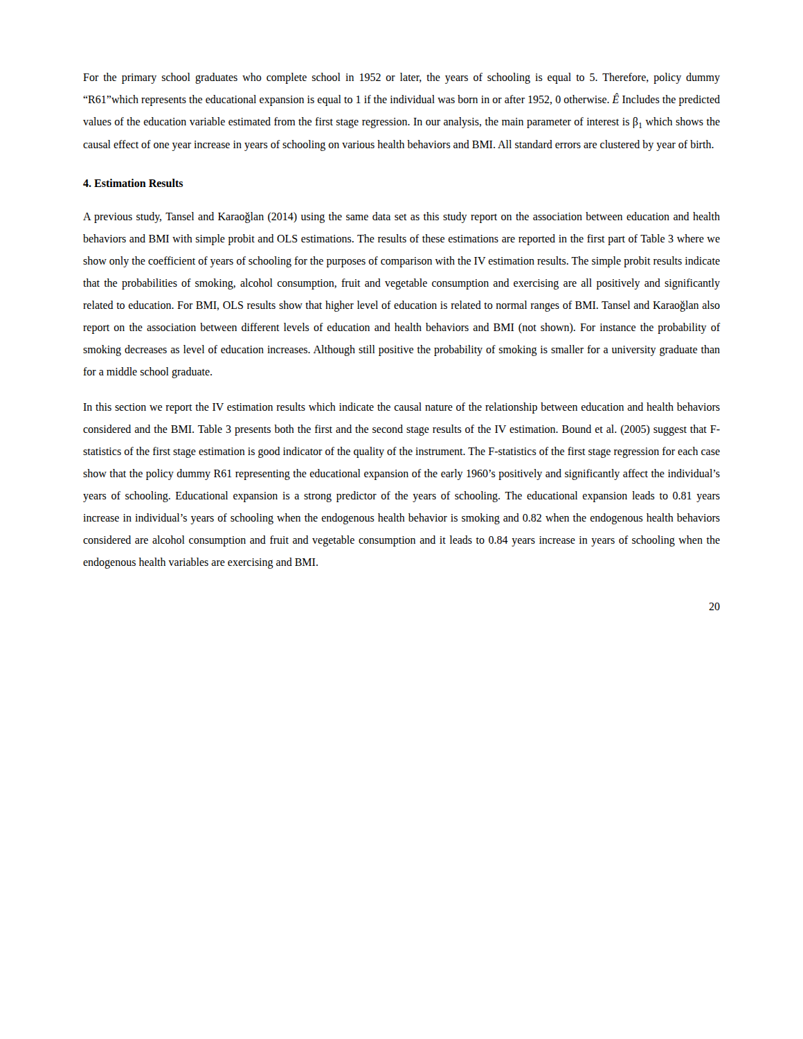For the primary school graduates who complete school in 1952 or later, the years of schooling is equal to 5. Therefore, policy dummy “R61”which represents the educational expansion is equal to 1 if the individual was born in or after 1952, 0 otherwise. Ê Includes the predicted values of the education variable estimated from the first stage regression. In our analysis, the main parameter of interest is β1 which shows the causal effect of one year increase in years of schooling on various health behaviors and BMI. All standard errors are clustered by year of birth.
4. Estimation Results
A previous study, Tansel and Karaoğlan (2014) using the same data set as this study report on the association between education and health behaviors and BMI with simple probit and OLS estimations. The results of these estimations are reported in the first part of Table 3 where we show only the coefficient of years of schooling for the purposes of comparison with the IV estimation results. The simple probit results indicate that the probabilities of smoking, alcohol consumption, fruit and vegetable consumption and exercising are all positively and significantly related to education. For BMI, OLS results show that higher level of education is related to normal ranges of BMI. Tansel and Karaoğlan also report on the association between different levels of education and health behaviors and BMI (not shown). For instance the probability of smoking decreases as level of education increases. Although still positive the probability of smoking is smaller for a university graduate than for a middle school graduate.
In this section we report the IV estimation results which indicate the causal nature of the relationship between education and health behaviors considered and the BMI. Table 3 presents both the first and the second stage results of the IV estimation. Bound et al. (2005) suggest that F-statistics of the first stage estimation is good indicator of the quality of the instrument. The F-statistics of the first stage regression for each case show that the policy dummy R61 representing the educational expansion of the early 1960’s positively and significantly affect the individual’s years of schooling. Educational expansion is a strong predictor of the years of schooling. The educational expansion leads to 0.81 years increase in individual’s years of schooling when the endogenous health behavior is smoking and 0.82 when the endogenous health behaviors considered are alcohol consumption and fruit and vegetable consumption and it leads to 0.84 years increase in years of schooling when the endogenous health variables are exercising and BMI.
20